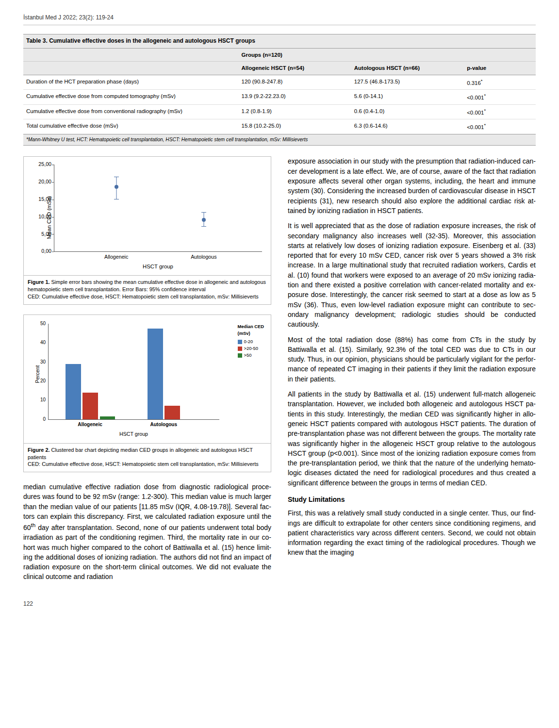İstanbul Med J 2022; 23(2): 119-24
Table 3. Cumulative effective doses in the allogeneic and autologous HSCT groups
| | Groups (n=120) |
| --- | --- |
| | Allogeneic HSCT (n=54) | Autologous HSCT (n=66) | p-value |
| Duration of the HCT preparation phase (days) | 120 (90.8-247.8) | 127.5 (46.8-173.5) | 0.316 * |
| Cumulative effective dose from computed tomography (mSv) | 13.9 (9.2-22.23.0) | 5.6 (0-14.1) | <0.001 * |
| Cumulative effective dose from conventional radiography (mSv) | 1.2 (0.8-1.9) | 0.6 (0.4-1.0) | <0.001 * |
| Total cumulative effective dose (mSv) | 15.8 (10.2-25.0) | 6.3 (0.6-14.6) | <0.001 * |
*Mann-Whitney U test, HCT: Hematopoietic cell transplantation, HSCT: Hematopoietic stem cell transplantation, mSv: Millisieverts
Mean CED (mSv)
0,00
5,00
10,00
15,00
20,00
25,00
Allogeneic
Autologous
HSCT group
Figure 1. Simple error bars showing the mean cumulative effective dose in allogeneic and autologous hematopoietic stem cell transplantation. Error Bars: 95% confidence interval
CED: Cumulative effective dose, HSCT: Hematopoietic stem cell transplantation, mSv: Millisieverts
Percent
0
10
20
30
40
50
Allogeneic
Autologous
HSCT group
Median CED
(mSv)
0-20
>20-50
>50
Figure 2. Clustered bar chart depicting median CED groups in allogeneic and autologous HSCT patients
CED: Cumulative effective dose, HSCT: Hematopoietic stem cell transplantation, mSv: Millisieverts
median cumulative effective radiation dose from diagnostic radiological procedures was found to be 92 mSv (range: 1.2-300). This median value is much larger than the median value of our patients [11.85 mSv (IQR, 4.08-19.78)]. Several factors can explain this discrepancy. First, we calculated radiation exposure until the 60th day after transplantation. Second, none of our patients underwent total body irradiation as part of the conditioning regimen. Third, the mortality rate in our cohort was much higher compared to the cohort of Battiwalla et al. (15) hence limiting the additional doses of ionizing radiation. The authors did not find an impact of radiation exposure on the short-term clinical outcomes. We did not evaluate the clinical outcome and radiation
exposure association in our study with the presumption that radiation-induced cancer development is a late effect. We, are of course, aware of the fact that radiation exposure affects several other organ systems, including, the heart and immune system (30). Considering the increased burden of cardiovascular disease in HSCT recipients (31), new research should also explore the additional cardiac risk attained by ionizing radiation in HSCT patients.
It is well appreciated that as the dose of radiation exposure increases, the risk of secondary malignancy also increases well (32-35). Moreover, this association starts at relatively low doses of ionizing radiation exposure. Eisenberg et al. (33) reported that for every 10 mSv CED, cancer risk over 5 years showed a 3% risk increase. In a large multinational study that recruited radiation workers, Cardis et al. (10) found that workers were exposed to an average of 20 mSv ionizing radiation and there existed a positive correlation with cancer-related mortality and exposure dose. Interestingly, the cancer risk seemed to start at a dose as low as 5 mSv (36). Thus, even low-level radiation exposure might can contribute to secondary malignancy development; radiologic studies should be conducted cautiously.
Most of the total radiation dose (88%) has come from CTs in the study by Battiwalla et al. (15). Similarly, 92.3% of the total CED was due to CTs in our study. Thus, in our opinion, physicians should be particularly vigilant for the performance of repeated CT imaging in their patients if they limit the radiation exposure in their patients.
All patients in the study by Battiwalla et al. (15) underwent full-match allogeneic transplantation. However, we included both allogeneic and autologous HSCT patients in this study. Interestingly, the median CED was significantly higher in allogeneic HSCT patients compared with autologous HSCT patients. The duration of pre-transplantation phase was not different between the groups. The mortality rate was significantly higher in the allogeneic HSCT group relative to the autologous HSCT group (p<0.001). Since most of the ionizing radiation exposure comes from the pre-transplantation period, we think that the nature of the underlying hematologic diseases dictated the need for radiological procedures and thus created a significant difference between the groups in terms of median CED.
Study Limitations
First, this was a relatively small study conducted in a single center. Thus, our findings are difficult to extrapolate for other centers since conditioning regimens, and patient characteristics vary across different centers. Second, we could not obtain information regarding the exact timing of the radiological procedures. Though we knew that the imaging
122